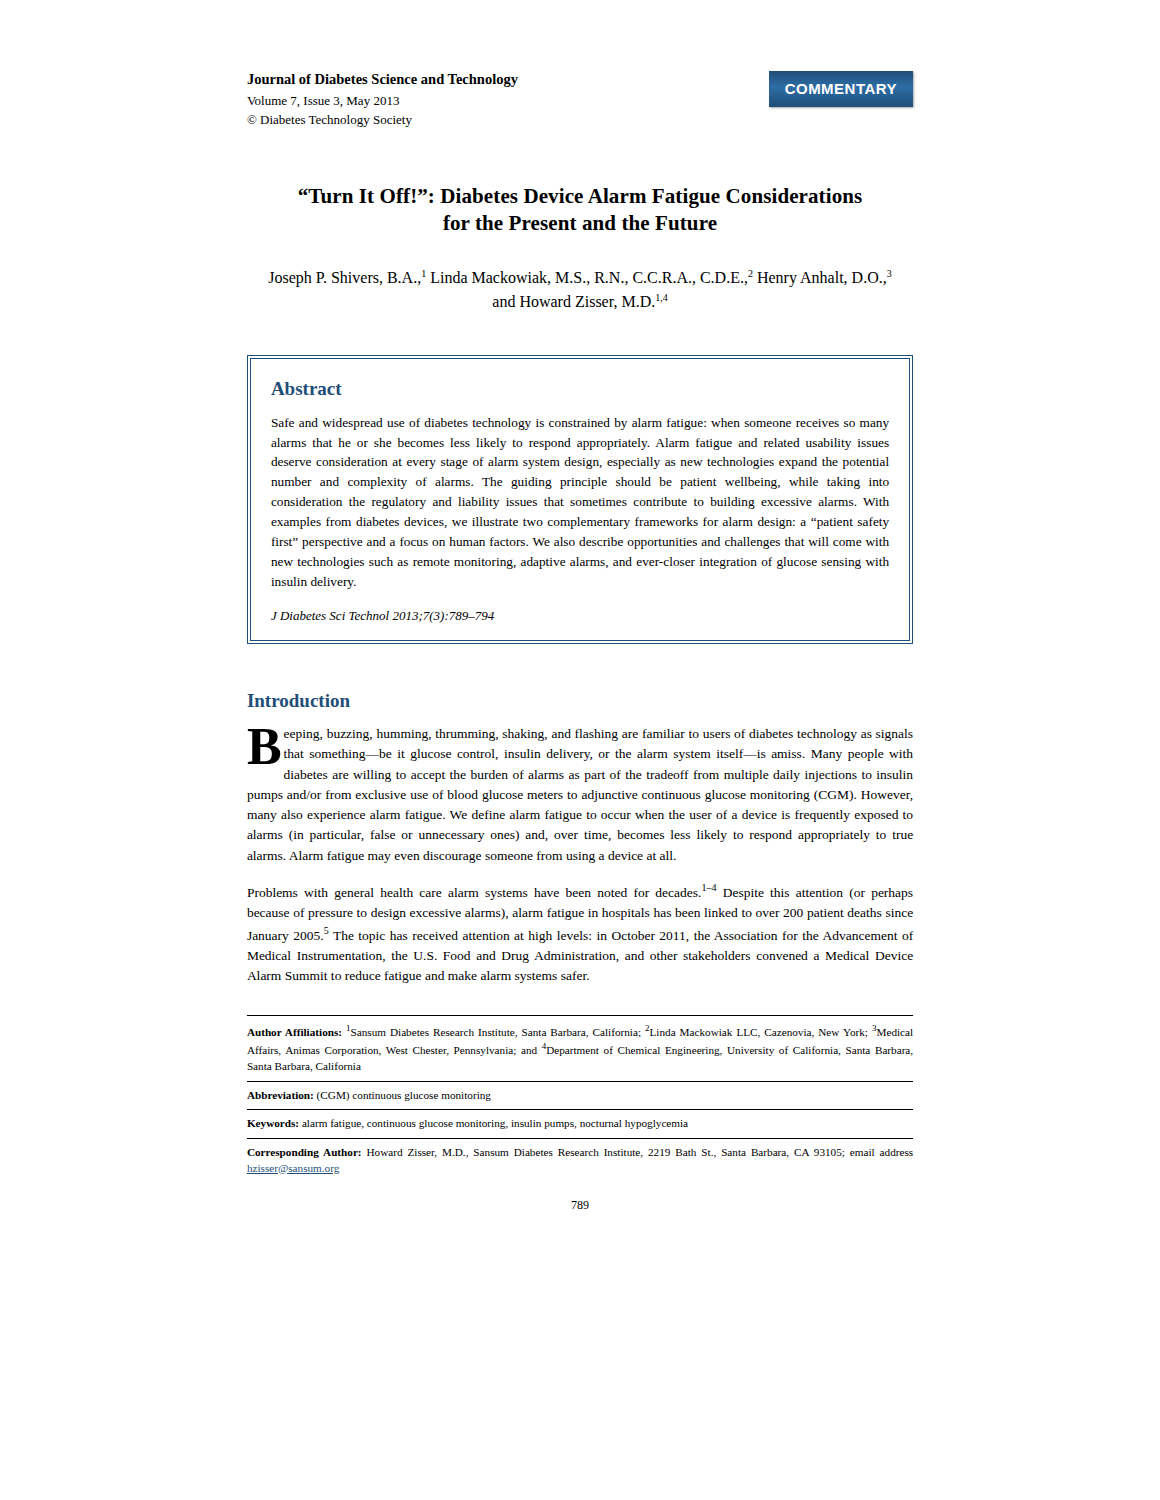Journal of Diabetes Science and Technology
Volume 7, Issue 3, May 2013
© Diabetes Technology Society
COMMENTARY
“Turn It Off!”: Diabetes Device Alarm Fatigue Considerations
for the Present and the Future
Joseph P. Shivers, B.A.,1 Linda Mackowiak, M.S., R.N., C.C.R.A., C.D.E.,2 Henry Anhalt, D.O.,3
and Howard Zisser, M.D.1,4
Abstract
Safe and widespread use of diabetes technology is constrained by alarm fatigue: when someone receives so many alarms that he or she becomes less likely to respond appropriately. Alarm fatigue and related usability issues deserve consideration at every stage of alarm system design, especially as new technologies expand the potential number and complexity of alarms. The guiding principle should be patient wellbeing, while taking into consideration the regulatory and liability issues that sometimes contribute to building excessive alarms. With examples from diabetes devices, we illustrate two complementary frameworks for alarm design: a “patient safety first” perspective and a focus on human factors. We also describe opportunities and challenges that will come with new technologies such as remote monitoring, adaptive alarms, and ever-closer integration of glucose sensing with insulin delivery.
J Diabetes Sci Technol 2013;7(3):789–794
Introduction
Beeping, buzzing, humming, thrumming, shaking, and flashing are familiar to users of diabetes technology as signals that something—be it glucose control, insulin delivery, or the alarm system itself—is amiss. Many people with diabetes are willing to accept the burden of alarms as part of the tradeoff from multiple daily injections to insulin pumps and/or from exclusive use of blood glucose meters to adjunctive continuous glucose monitoring (CGM). However, many also experience alarm fatigue. We define alarm fatigue to occur when the user of a device is frequently exposed to alarms (in particular, false or unnecessary ones) and, over time, becomes less likely to respond appropriately to true alarms. Alarm fatigue may even discourage someone from using a device at all.
Problems with general health care alarm systems have been noted for decades.1–4 Despite this attention (or perhaps because of pressure to design excessive alarms), alarm fatigue in hospitals has been linked to over 200 patient deaths since January 2005.5 The topic has received attention at high levels: in October 2011, the Association for the Advancement of Medical Instrumentation, the U.S. Food and Drug Administration, and other stakeholders convened a Medical Device Alarm Summit to reduce fatigue and make alarm systems safer.
Author Affiliations: 1Sansum Diabetes Research Institute, Santa Barbara, California; 2Linda Mackowiak LLC, Cazenovia, New York; 3Medical Affairs, Animas Corporation, West Chester, Pennsylvania; and 4Department of Chemical Engineering, University of California, Santa Barbara, Santa Barbara, California
Abbreviation: (CGM) continuous glucose monitoring
Keywords: alarm fatigue, continuous glucose monitoring, insulin pumps, nocturnal hypoglycemia
Corresponding Author: Howard Zisser, M.D., Sansum Diabetes Research Institute, 2219 Bath St., Santa Barbara, CA 93105; email address hzisser@sansum.org
789